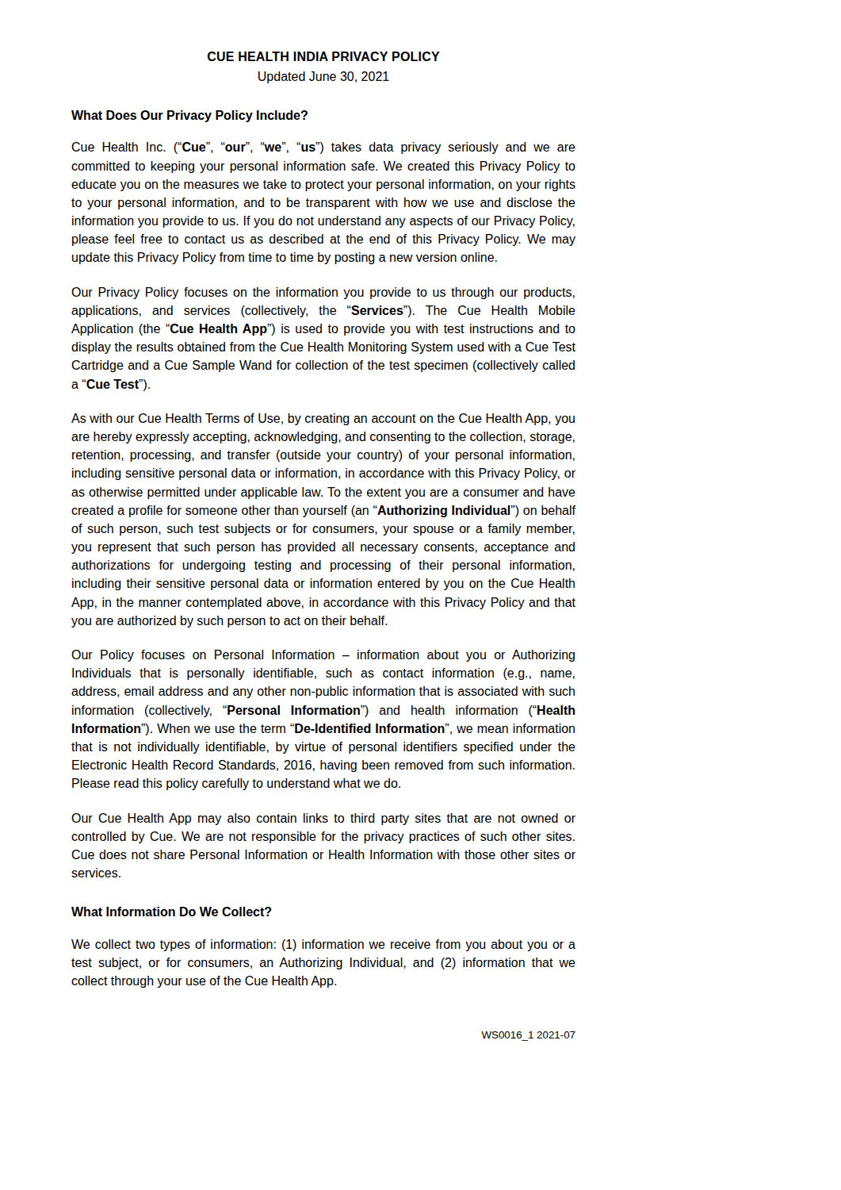CUE HEALTH INDIA PRIVACY POLICY
Updated June 30, 2021
What Does Our Privacy Policy Include?
Cue Health Inc. (“Cue”, “our”, “we”, “us”) takes data privacy seriously and we are committed to keeping your personal information safe. We created this Privacy Policy to educate you on the measures we take to protect your personal information, on your rights to your personal information, and to be transparent with how we use and disclose the information you provide to us. If you do not understand any aspects of our Privacy Policy, please feel free to contact us as described at the end of this Privacy Policy. We may update this Privacy Policy from time to time by posting a new version online.
Our Privacy Policy focuses on the information you provide to us through our products, applications, and services (collectively, the “Services”). The Cue Health Mobile Application (the “Cue Health App”) is used to provide you with test instructions and to display the results obtained from the Cue Health Monitoring System used with a Cue Test Cartridge and a Cue Sample Wand for collection of the test specimen (collectively called a “Cue Test”).
As with our Cue Health Terms of Use, by creating an account on the Cue Health App, you are hereby expressly accepting, acknowledging, and consenting to the collection, storage, retention, processing, and transfer (outside your country) of your personal information, including sensitive personal data or information, in accordance with this Privacy Policy, or as otherwise permitted under applicable law. To the extent you are a consumer and have created a profile for someone other than yourself (an “Authorizing Individual”) on behalf of such person, such test subjects or for consumers, your spouse or a family member, you represent that such person has provided all necessary consents, acceptance and authorizations for undergoing testing and processing of their personal information, including their sensitive personal data or information entered by you on the Cue Health App, in the manner contemplated above, in accordance with this Privacy Policy and that you are authorized by such person to act on their behalf.
Our Policy focuses on Personal Information – information about you or Authorizing Individuals that is personally identifiable, such as contact information (e.g., name, address, email address and any other non-public information that is associated with such information (collectively, “Personal Information”) and health information (“Health Information”). When we use the term “De-Identified Information”, we mean information that is not individually identifiable, by virtue of personal identifiers specified under the Electronic Health Record Standards, 2016, having been removed from such information. Please read this policy carefully to understand what we do.
Our Cue Health App may also contain links to third party sites that are not owned or controlled by Cue. We are not responsible for the privacy practices of such other sites. Cue does not share Personal Information or Health Information with those other sites or services.
What Information Do We Collect?
We collect two types of information: (1) information we receive from you about you or a test subject, or for consumers, an Authorizing Individual, and (2) information that we collect through your use of the Cue Health App.
WS0016_1 2021-07